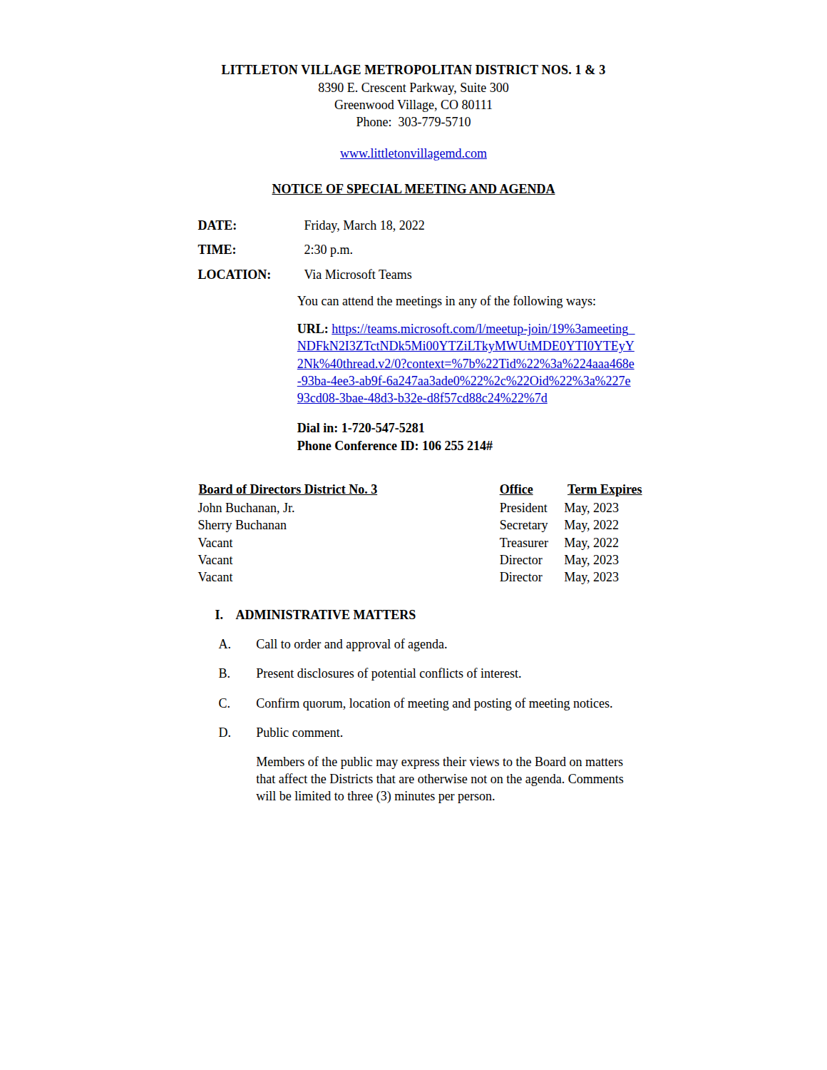LITTLETON VILLAGE METROPOLITAN DISTRICT NOS. 1 & 3
8390 E. Crescent Parkway, Suite 300
Greenwood Village, CO 80111
Phone: 303-779-5710
www.littletonvillagemd.com
NOTICE OF SPECIAL MEETING AND AGENDA
| DATE: | Friday, March 18, 2022 |
| TIME: | 2:30 p.m. |
| LOCATION: | Via Microsoft Teams |
You can attend the meetings in any of the following ways:
URL: https://teams.microsoft.com/l/meetup-join/19%3ameeting_NDFkN2I3ZTctNDk5Mi00YTZiLTkyMWUtMDE0YTI0YTEyY2Nk%40thread.v2/0?context=%7b%22Tid%22%3a%224aaa468e-93ba-4ee3-ab9f-6a247aa3ade0%22%2c%22Oid%22%3a%227e93cd08-3bae-48d3-b32e-d8f57cd88c24%22%7d
Dial in: 1-720-547-5281
Phone Conference ID: 106 255 214#
| Board of Directors District No. 3 | Office | Term Expires |
| --- | --- | --- |
| John Buchanan, Jr. | President | May, 2023 |
| Sherry Buchanan | Secretary | May, 2022 |
| Vacant | Treasurer | May, 2022 |
| Vacant | Director | May, 2023 |
| Vacant | Director | May, 2023 |
I. ADMINISTRATIVE MATTERS
A. Call to order and approval of agenda.
B. Present disclosures of potential conflicts of interest.
C. Confirm quorum, location of meeting and posting of meeting notices.
D. Public comment.
Members of the public may express their views to the Board on matters that affect the Districts that are otherwise not on the agenda. Comments will be limited to three (3) minutes per person.